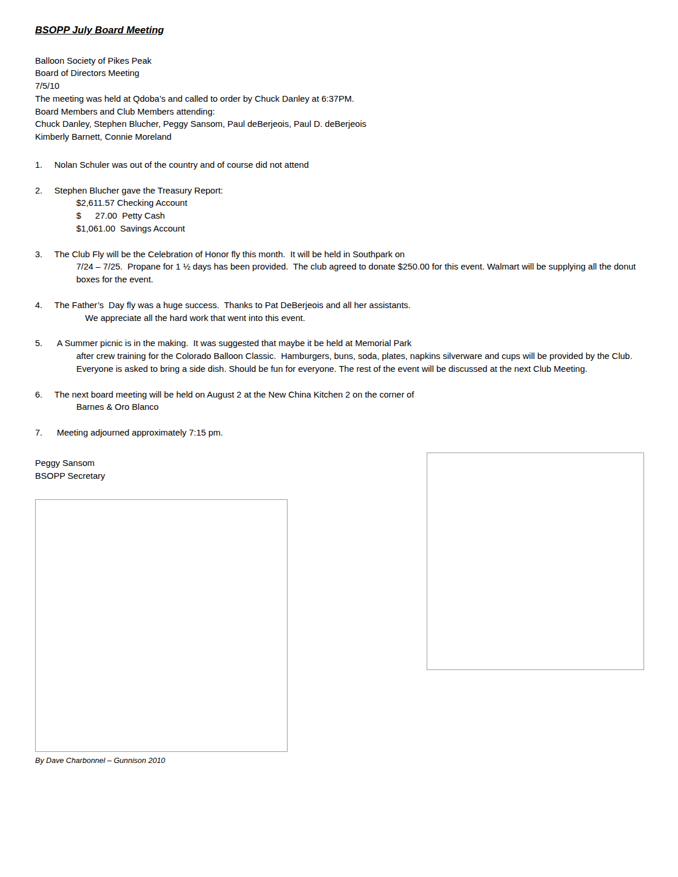BSOPP July Board Meeting
Balloon Society of Pikes Peak
Board of Directors Meeting
7/5/10
The meeting was held at Qdoba’s and called to order by Chuck Danley at 6:37PM.
Board Members and Club Members attending:
Chuck Danley, Stephen Blucher, Peggy Sansom, Paul deBerjeois, Paul D. deBerjeois
Kimberly Barnett, Connie Moreland
1. Nolan Schuler was out of the country and of course did not attend
2. Stephen Blucher gave the Treasury Report:
$2,611.57 Checking Account
$ 27.00 Petty Cash
$1,061.00 Savings Account
3. The Club Fly will be the Celebration of Honor fly this month. It will be held in Southpark on
7/24 – 7/25. Propane for 1 ½ days has been provided. The club agreed to donate $250.00 for this event. Walmart will be supplying all the donut boxes for the event.
4. The Father’s Day fly was a huge success. Thanks to Pat DeBerjeois and all her assistants.
We appreciate all the hard work that went into this event.
5. A Summer picnic is in the making. It was suggested that maybe it be held at Memorial Park
after crew training for the Colorado Balloon Classic. Hamburgers, buns, soda, plates, napkins silverware and cups will be provided by the Club. Everyone is asked to bring a side dish. Should be fun for everyone. The rest of the event will be discussed at the next Club Meeting.
6. The next board meeting will be held on August 2 at the New China Kitchen 2 on the corner of
Barnes & Oro Blanco
7. Meeting adjourned approximately 7:15 pm.
Peggy Sansom
BSOPP Secretary
By Dave Charbonnel – Gunnison 2010